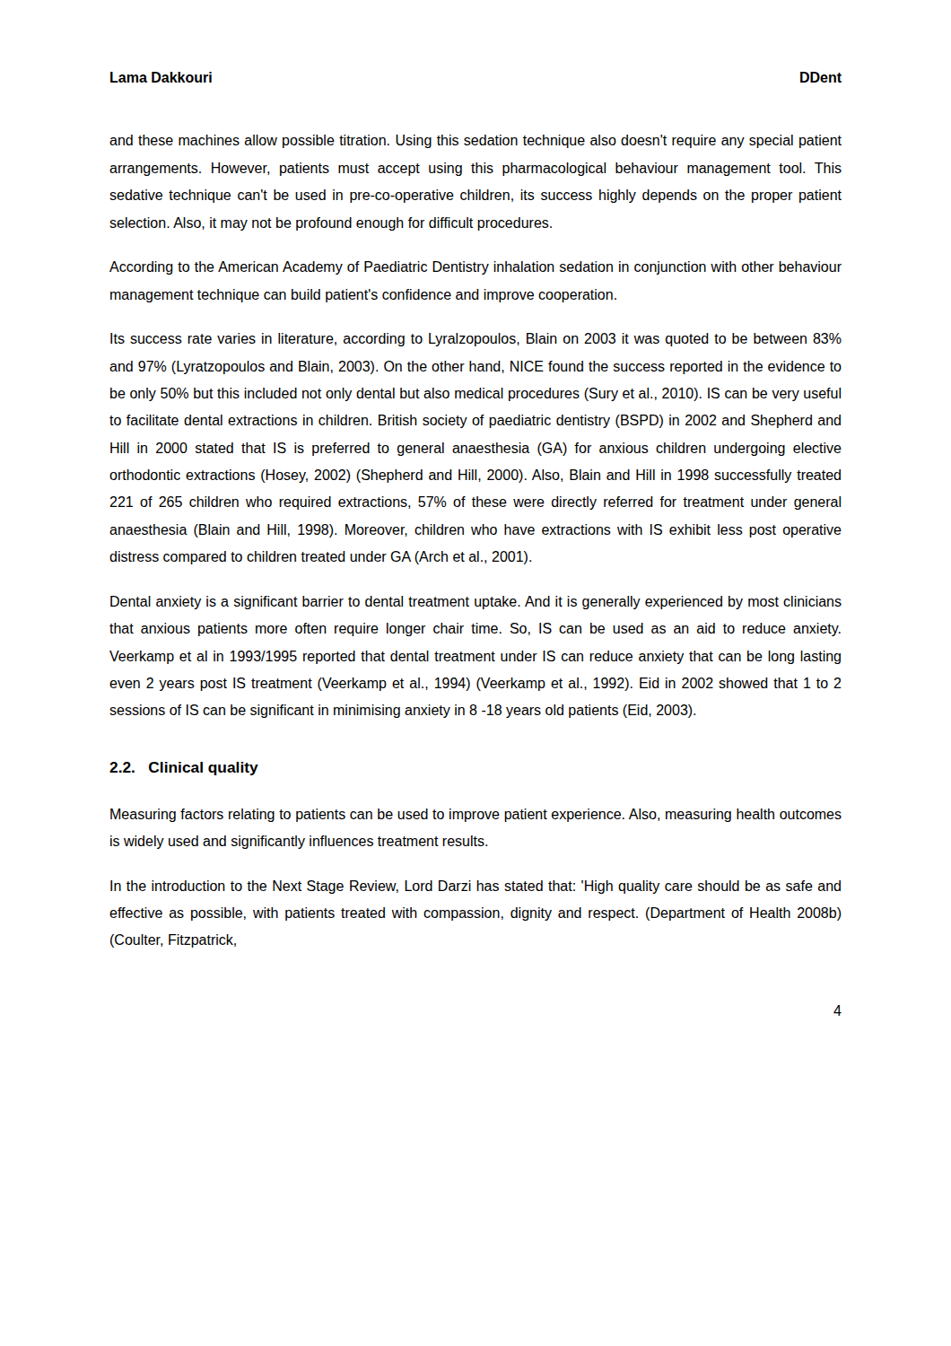Lama Dakkouri DDent
and these machines allow possible titration. Using this sedation technique also doesn't require any special patient arrangements. However, patients must accept using this pharmacological behaviour management tool. This sedative technique can't be used in pre-co-operative children, its success highly depends on the proper patient selection. Also, it may not be profound enough for difficult procedures.
According to the American Academy of Paediatric Dentistry inhalation sedation in conjunction with other behaviour management technique can build patient's confidence and improve cooperation.
Its success rate varies in literature, according to Lyralzopoulos, Blain on 2003 it was quoted to be between 83% and 97% (Lyratzopoulos and Blain, 2003). On the other hand, NICE found the success reported in the evidence to be only 50% but this included not only dental but also medical procedures (Sury et al., 2010). IS can be very useful to facilitate dental extractions in children. British society of paediatric dentistry (BSPD) in 2002 and Shepherd and Hill in 2000 stated that IS is preferred to general anaesthesia (GA) for anxious children undergoing elective orthodontic extractions (Hosey, 2002) (Shepherd and Hill, 2000). Also, Blain and Hill in 1998 successfully treated 221 of 265 children who required extractions, 57% of these were directly referred for treatment under general anaesthesia (Blain and Hill, 1998). Moreover, children who have extractions with IS exhibit less post operative distress compared to children treated under GA (Arch et al., 2001).
Dental anxiety is a significant barrier to dental treatment uptake. And it is generally experienced by most clinicians that anxious patients more often require longer chair time. So, IS can be used as an aid to reduce anxiety. Veerkamp et al in 1993/1995 reported that dental treatment under IS can reduce anxiety that can be long lasting even 2 years post IS treatment (Veerkamp et al., 1994) (Veerkamp et al., 1992). Eid in 2002 showed that 1 to 2 sessions of IS can be significant in minimising anxiety in 8 -18 years old patients (Eid, 2003).
2.2. Clinical quality
Measuring factors relating to patients can be used to improve patient experience. Also, measuring health outcomes is widely used and significantly influences treatment results.
In the introduction to the Next Stage Review, Lord Darzi has stated that: 'High quality care should be as safe and effective as possible, with patients treated with compassion, dignity and respect. (Department of Health 2008b) (Coulter, Fitzpatrick,
4